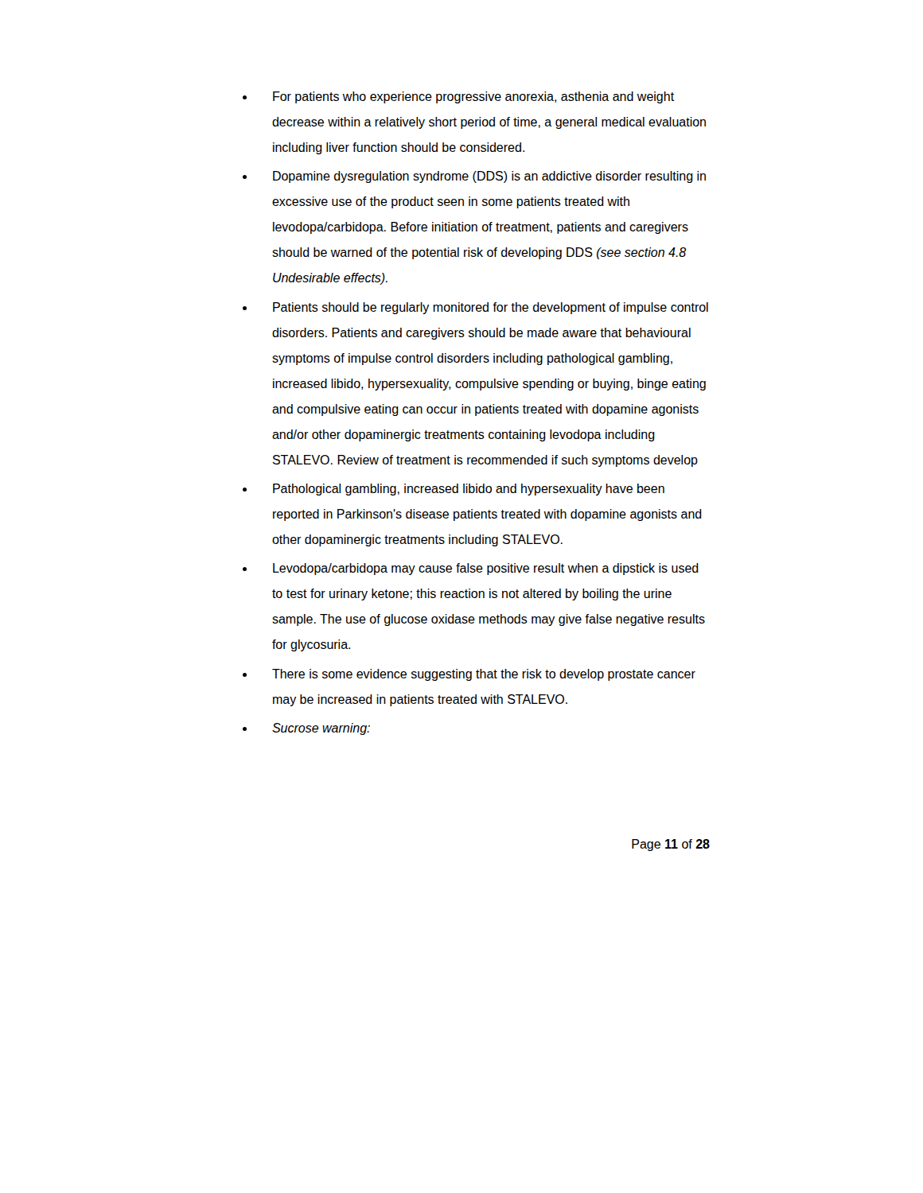For patients who experience progressive anorexia, asthenia and weight decrease within a relatively short period of time, a general medical evaluation including liver function should be considered.
Dopamine dysregulation syndrome (DDS) is an addictive disorder resulting in excessive use of the product seen in some patients treated with levodopa/carbidopa. Before initiation of treatment, patients and caregivers should be warned of the potential risk of developing DDS (see section 4.8 Undesirable effects).
Patients should be regularly monitored for the development of impulse control disorders. Patients and caregivers should be made aware that behavioural symptoms of impulse control disorders including pathological gambling, increased libido, hypersexuality, compulsive spending or buying, binge eating and compulsive eating can occur in patients treated with dopamine agonists and/or other dopaminergic treatments containing levodopa including STALEVO. Review of treatment is recommended if such symptoms develop
Pathological gambling, increased libido and hypersexuality have been reported in Parkinson's disease patients treated with dopamine agonists and other dopaminergic treatments including STALEVO.
Levodopa/carbidopa may cause false positive result when a dipstick is used to test for urinary ketone; this reaction is not altered by boiling the urine sample. The use of glucose oxidase methods may give false negative results for glycosuria.
There is some evidence suggesting that the risk to develop prostate cancer may be increased in patients treated with STALEVO.
Sucrose warning:
Page 11 of 28